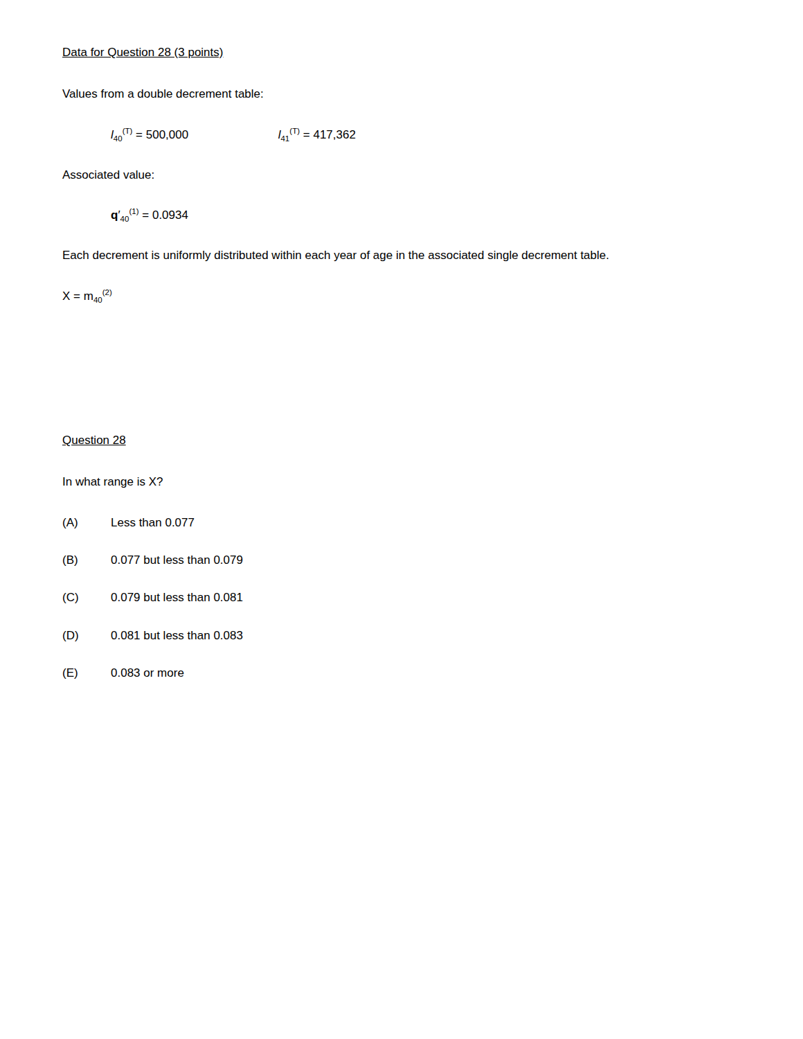Data for Question 28 (3 points)
Values from a double decrement table:
l40(T) = 500,000 l41(T) = 417,362
Associated value:
q′40(1) = 0.0934
Each decrement is uniformly distributed within each year of age in the associated single decrement table.
X = m40(2)
Question 28
In what range is X?
(A) Less than 0.077
(B) 0.077 but less than 0.079
(C) 0.079 but less than 0.081
(D) 0.081 but less than 0.083
(E) 0.083 or more